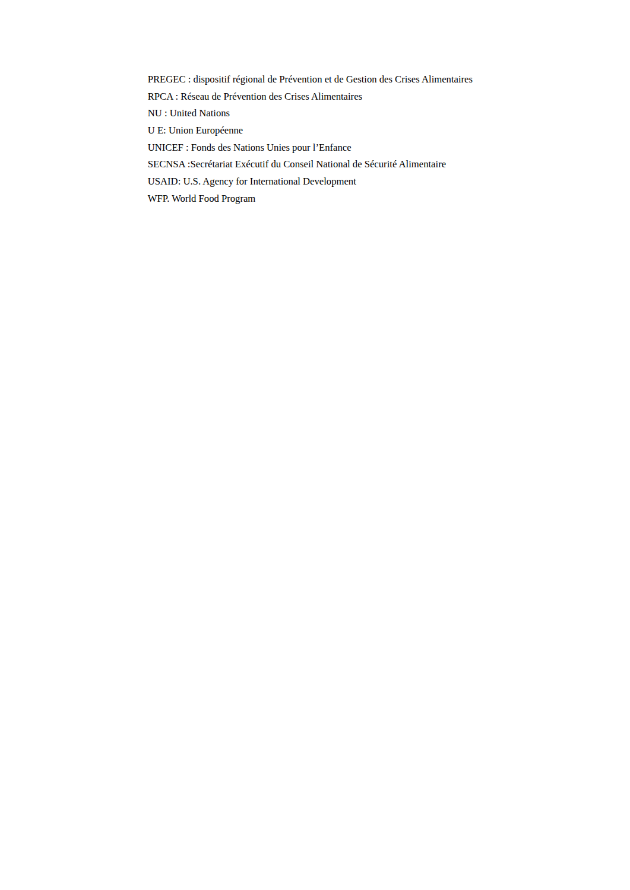PREGEC : dispositif régional de Prévention et de Gestion des Crises Alimentaires
RPCA : Réseau de Prévention des Crises Alimentaires
NU : United Nations
U E: Union Européenne
UNICEF : Fonds des Nations Unies pour l’Enfance
SECNSA :Secrétariat Exécutif du Conseil National de Sécurité Alimentaire
USAID: U.S. Agency for International Development
WFP. World Food Program